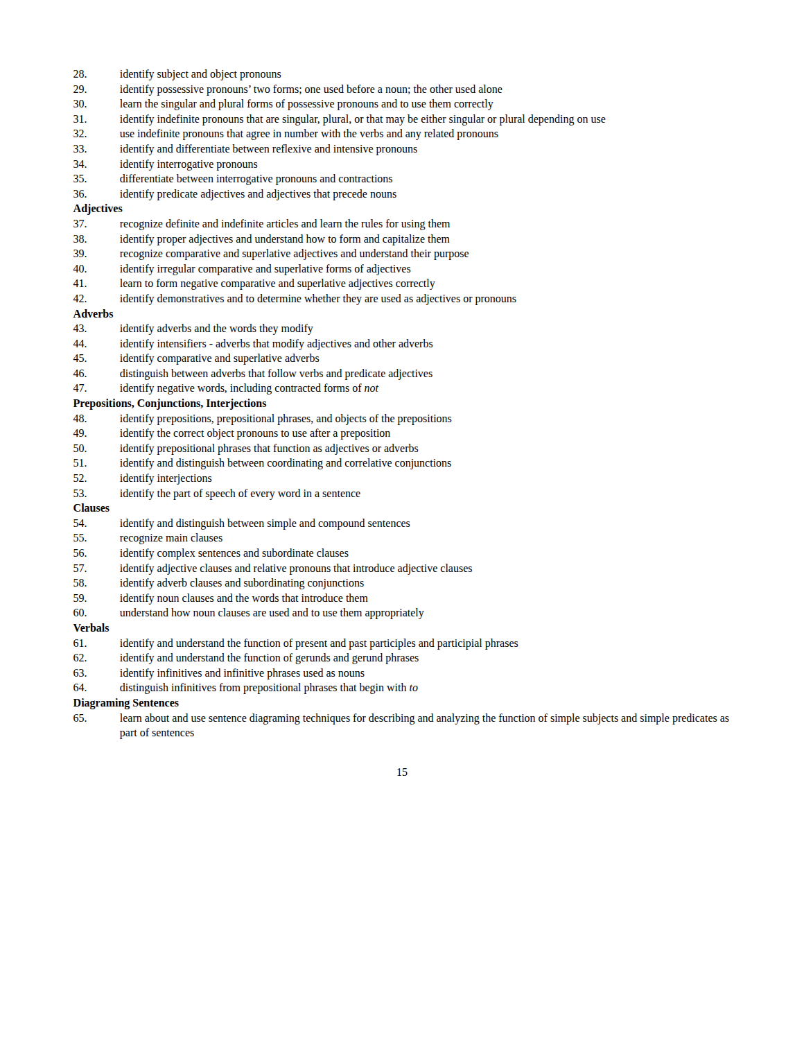28. identify subject and object pronouns
29. identify possessive pronouns’ two forms; one used before a noun; the other used alone
30. learn the singular and plural forms of possessive pronouns and to use them correctly
31. identify indefinite pronouns that are singular, plural, or that may be either singular or plural depending on use
32. use indefinite pronouns that agree in number with the verbs and any related pronouns
33. identify and differentiate between reflexive and intensive pronouns
34. identify interrogative pronouns
35. differentiate between interrogative pronouns and contractions
36. identify predicate adjectives and adjectives that precede nouns
Adjectives
37. recognize definite and indefinite articles and learn the rules for using them
38. identify proper adjectives and understand how to form and capitalize them
39. recognize comparative and superlative adjectives and understand their purpose
40. identify irregular comparative and superlative forms of adjectives
41. learn to form negative comparative and superlative adjectives correctly
42. identify demonstratives and to determine whether they are used as adjectives or pronouns
Adverbs
43. identify adverbs and the words they modify
44. identify intensifiers - adverbs that modify adjectives and other adverbs
45. identify comparative and superlative adverbs
46. distinguish between adverbs that follow verbs and predicate adjectives
47. identify negative words, including contracted forms of not
Prepositions, Conjunctions, Interjections
48. identify prepositions, prepositional phrases, and objects of the prepositions
49. identify the correct object pronouns to use after a preposition
50. identify prepositional phrases that function as adjectives or adverbs
51. identify and distinguish between coordinating and correlative conjunctions
52. identify interjections
53. identify the part of speech of every word in a sentence
Clauses
54. identify and distinguish between simple and compound sentences
55. recognize main clauses
56. identify complex sentences and subordinate clauses
57. identify adjective clauses and relative pronouns that introduce adjective clauses
58. identify adverb clauses and subordinating conjunctions
59. identify noun clauses and the words that introduce them
60. understand how noun clauses are used and to use them appropriately
Verbals
61. identify and understand the function of present and past participles and participial phrases
62. identify and understand the function of gerunds and gerund phrases
63. identify infinitives and infinitive phrases used as nouns
64. distinguish infinitives from prepositional phrases that begin with to
Diagraming Sentences
65. learn about and use sentence diagraming techniques for describing and analyzing the function of simple subjects and simple predicates as part of sentences
15